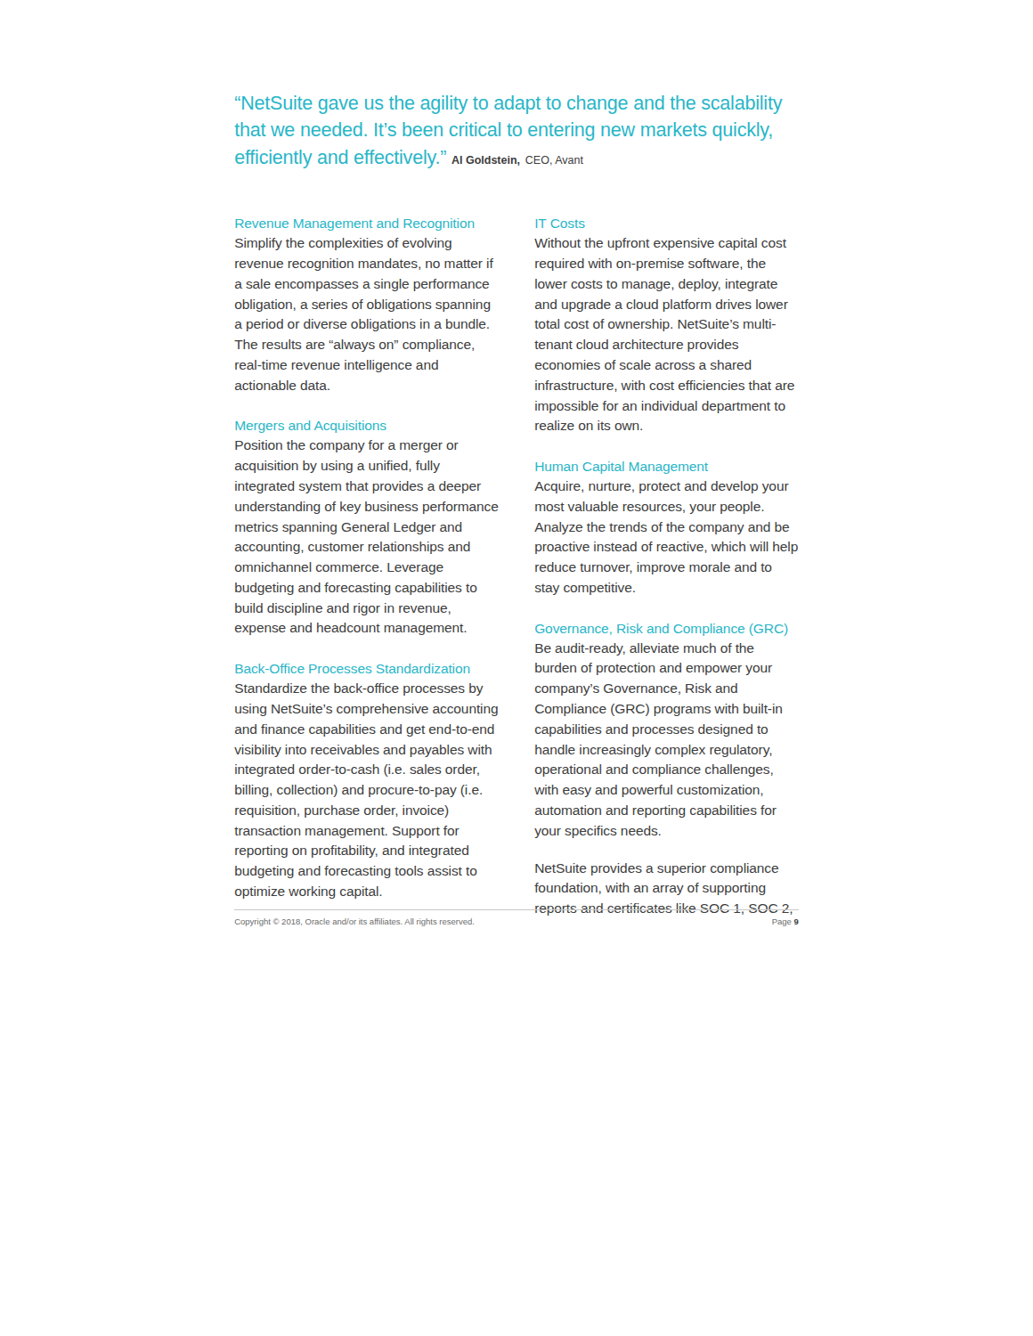“NetSuite gave us the agility to adapt to change and the scalability that we needed. It’s been critical to entering new markets quickly, efficiently and effectively.” Al Goldstein, CEO, Avant
Revenue Management and Recognition
Simplify the complexities of evolving revenue recognition mandates, no matter if a sale encompasses a single performance obligation, a series of obligations spanning a period or diverse obligations in a bundle. The results are “always on” compliance, real-time revenue intelligence and actionable data.
Mergers and Acquisitions
Position the company for a merger or acquisition by using a unified, fully integrated system that provides a deeper understanding of key business performance metrics spanning General Ledger and accounting, customer relationships and omnichannel commerce. Leverage budgeting and forecasting capabilities to build discipline and rigor in revenue, expense and headcount management.
Back-Office Processes Standardization
Standardize the back-office processes by using NetSuite’s comprehensive accounting and finance capabilities and get end-to-end visibility into receivables and payables with integrated order-to-cash (i.e. sales order, billing, collection) and procure-to-pay (i.e. requisition, purchase order, invoice) transaction management. Support for reporting on profitability, and integrated budgeting and forecasting tools assist to optimize working capital.
IT Costs
Without the upfront expensive capital cost required with on-premise software, the lower costs to manage, deploy, integrate and upgrade a cloud platform drives lower total cost of ownership. NetSuite’s multi-tenant cloud architecture provides economies of scale across a shared infrastructure, with cost efficiencies that are impossible for an individual department to realize on its own.
Human Capital Management
Acquire, nurture, protect and develop your most valuable resources, your people. Analyze the trends of the company and be proactive instead of reactive, which will help reduce turnover, improve morale and to stay competitive.
Governance, Risk and Compliance (GRC)
Be audit-ready, alleviate much of the burden of protection and empower your company’s Governance, Risk and Compliance (GRC) programs with built-in capabilities and processes designed to handle increasingly complex regulatory, operational and compliance challenges, with easy and powerful customization, automation and reporting capabilities for your specifics needs.
NetSuite provides a superior compliance foundation, with an array of supporting reports and certificates like SOC 1, SOC 2,
Copyright © 2018, Oracle and/or its affiliates. All rights reserved. Page 9